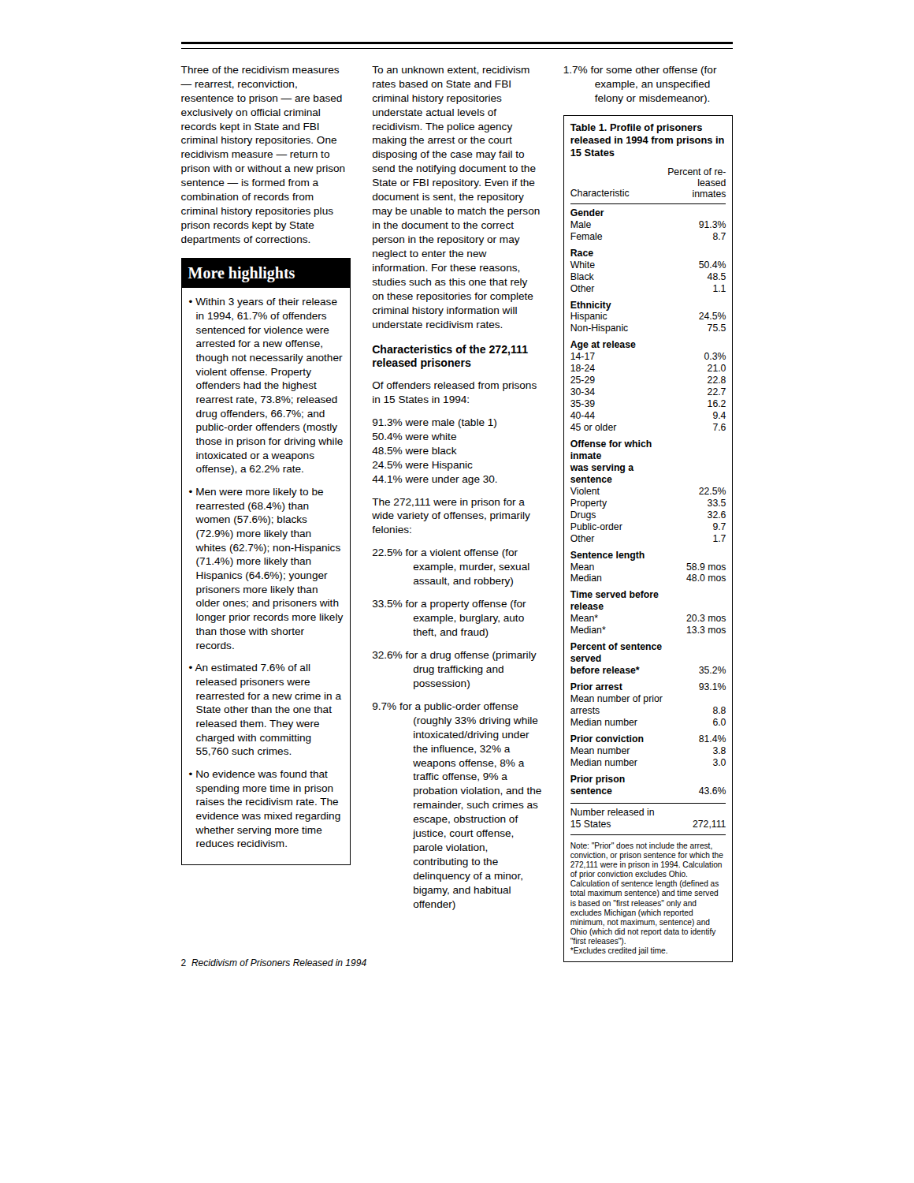Three of the recidivism measures — rearrest, reconviction, resentence to prison — are based exclusively on official criminal records kept in State and FBI criminal history repositories. One recidivism measure — return to prison with or without a new prison sentence — is formed from a combination of records from criminal history repositories plus prison records kept by State departments of corrections.
More highlights
• Within 3 years of their release in 1994, 61.7% of offenders sentenced for violence were arrested for a new offense, though not necessarily another violent offense. Property offenders had the highest rearrest rate, 73.8%; released drug offenders, 66.7%; and public-order offenders (mostly those in prison for driving while intoxicated or a weapons offense), a 62.2% rate.
• Men were more likely to be rearrested (68.4%) than women (57.6%); blacks (72.9%) more likely than whites (62.7%); non-Hispanics (71.4%) more likely than Hispanics (64.6%); younger prisoners more likely than older ones; and prisoners with longer prior records more likely than those with shorter records.
• An estimated 7.6% of all released prisoners were rearrested for a new crime in a State other than the one that released them. They were charged with committing 55,760 such crimes.
• No evidence was found that spending more time in prison raises the recidivism rate. The evidence was mixed regarding whether serving more time reduces recidivism.
To an unknown extent, recidivism rates based on State and FBI criminal history repositories understate actual levels of recidivism. The police agency making the arrest or the court disposing of the case may fail to send the notifying document to the State or FBI repository. Even if the document is sent, the repository may be unable to match the person in the document to the correct person in the repository or may neglect to enter the new information. For these reasons, studies such as this one that rely on these repositories for complete criminal history information will understate recidivism rates.
Characteristics of the 272,111 released prisoners
Of offenders released from prisons in 15 States in 1994:
91.3% were male (table 1)
50.4% were white
48.5% were black
24.5% were Hispanic
44.1% were under age 30.
The 272,111 were in prison for a wide variety of offenses, primarily felonies:
22.5% for a violent offense (for example, murder, sexual assault, and robbery)
33.5% for a property offense (for example, burglary, auto theft, and fraud)
32.6% for a drug offense (primarily drug trafficking and possession)
9.7% for a public-order offense (roughly 33% driving while intoxicated/driving under the influence, 32% a weapons offense, 8% a traffic offense, 9% a probation violation, and the remainder, such crimes as escape, obstruction of justice, court offense, parole violation, contributing to the delinquency of a minor, bigamy, and habitual offender)
1.7% for some other offense (for example, an unspecified felony or misdemeanor).
Table 1. Profile of prisoners released in 1994 from prisons in 15 States
| | Percent of re- |
| Characteristic | leased inmates |
| Gender | |
| Male | 91.3% |
| Female | 8.7 |
| Race | |
| White | 50.4% |
| Black | 48.5 |
| Other | 1.1 |
| Ethnicity | |
| Hispanic | 24.5% |
| Non-Hispanic | 75.5 |
| Age at release | |
| 14-17 | 0.3% |
| 18-24 | 21.0 |
| 25-29 | 22.8 |
| 30-34 | 22.7 |
| 35-39 | 16.2 |
| 40-44 | 9.4 |
| 45 or older | 7.6 |
| Offense for which inmate | |
| was serving a sentence | |
| Violent | 22.5% |
| Property | 33.5 |
| Drugs | 32.6 |
| Public-order | 9.7 |
| Other | 1.7 |
| Sentence length | |
| Mean | 58.9 mos |
| Median | 48.0 mos |
| Time served before release | |
| Mean* | 20.3 mos |
| Median* | 13.3 mos |
| Percent of sentence served | |
| before release* | 35.2% |
| Prior arrest | 93.1% |
| Mean number of prior arrests | 8.8 |
| Median number | 6.0 |
| Prior conviction | 81.4% |
| Mean number | 3.8 |
| Median number | 3.0 |
| Prior prison sentence | 43.6% |
| Number released in 15 States | 272,111 |
Note: "Prior" does not include the arrest, conviction, or prison sentence for which the 272,111 were in prison in 1994. Calculation of prior conviction excludes Ohio. Calculation of sentence length (defined as total maximum sentence) and time served is based on "first releases" only and excludes Michigan (which reported minimum, not maximum, sentence) and Ohio (which did not report data to identify "first releases").
*Excludes credited jail time.
2 Recidivism of Prisoners Released in 1994